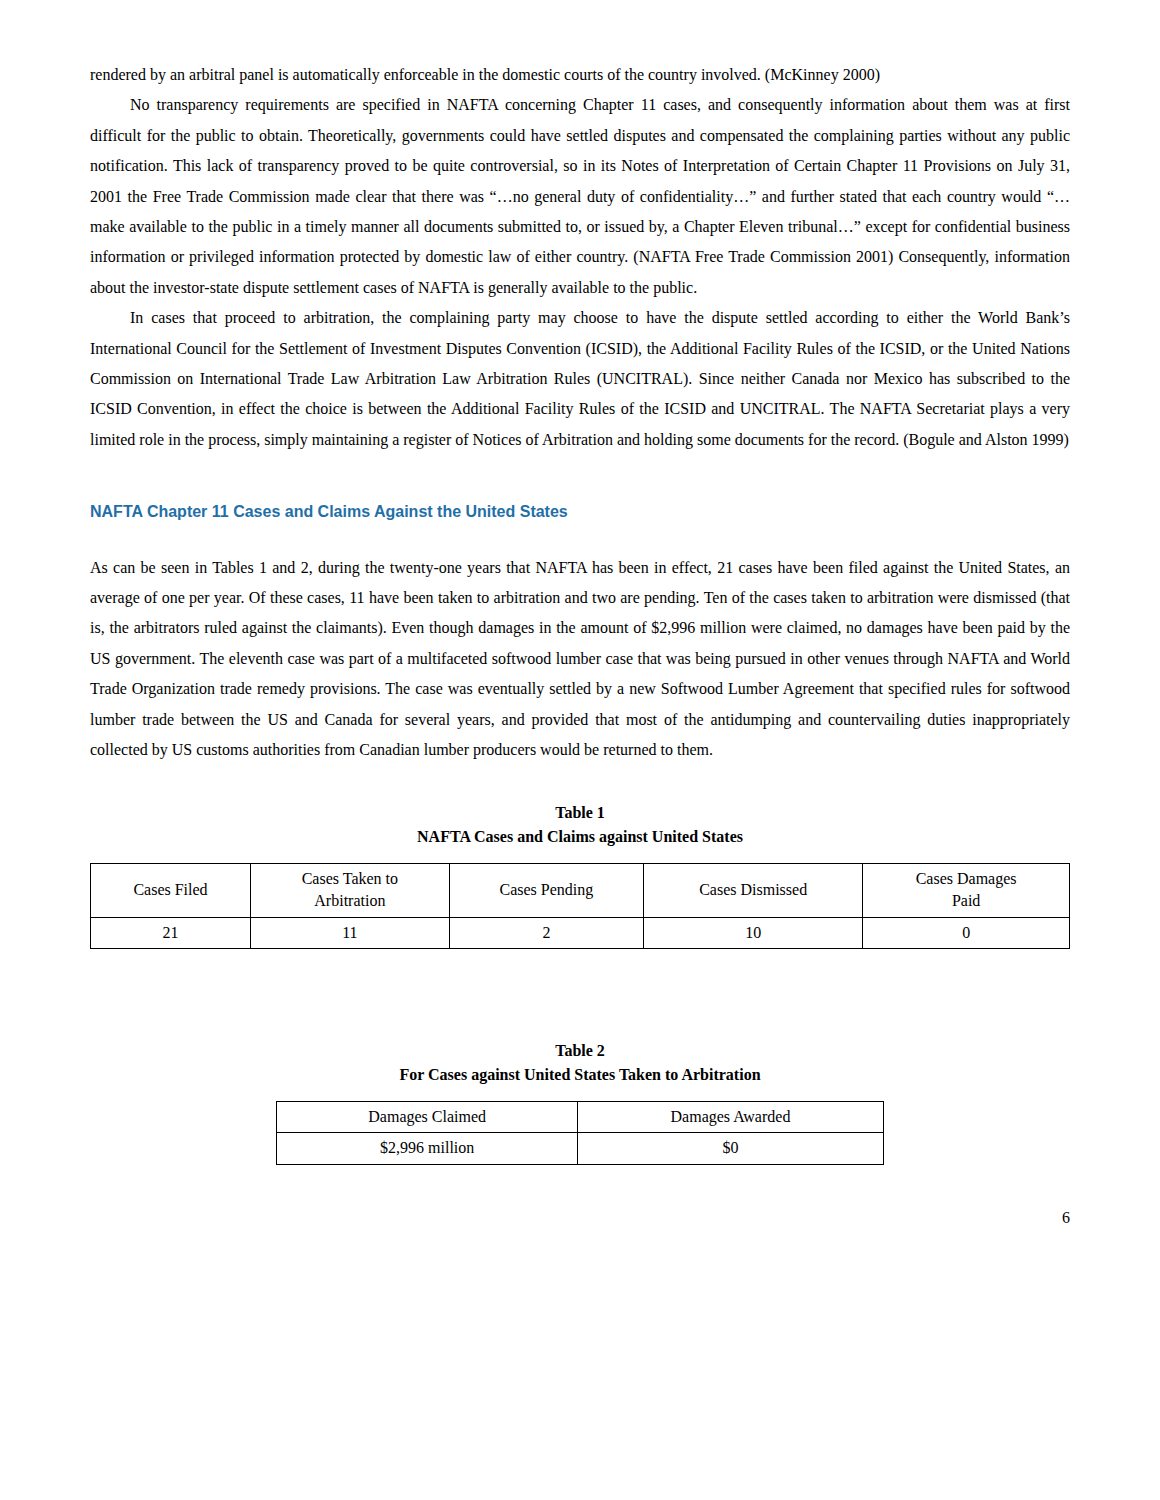rendered by an arbitral panel is automatically enforceable in the domestic courts of the country involved. (McKinney 2000)
No transparency requirements are specified in NAFTA concerning Chapter 11 cases, and consequently information about them was at first difficult for the public to obtain. Theoretically, governments could have settled disputes and compensated the complaining parties without any public notification. This lack of transparency proved to be quite controversial, so in its Notes of Interpretation of Certain Chapter 11 Provisions on July 31, 2001 the Free Trade Commission made clear that there was “…no general duty of confidentiality…” and further stated that each country would “…make available to the public in a timely manner all documents submitted to, or issued by, a Chapter Eleven tribunal…” except for confidential business information or privileged information protected by domestic law of either country. (NAFTA Free Trade Commission 2001) Consequently, information about the investor-state dispute settlement cases of NAFTA is generally available to the public.
In cases that proceed to arbitration, the complaining party may choose to have the dispute settled according to either the World Bank’s International Council for the Settlement of Investment Disputes Convention (ICSID), the Additional Facility Rules of the ICSID, or the United Nations Commission on International Trade Law Arbitration Law Arbitration Rules (UNCITRAL). Since neither Canada nor Mexico has subscribed to the ICSID Convention, in effect the choice is between the Additional Facility Rules of the ICSID and UNCITRAL. The NAFTA Secretariat plays a very limited role in the process, simply maintaining a register of Notices of Arbitration and holding some documents for the record. (Bogule and Alston 1999)
NAFTA Chapter 11 Cases and Claims Against the United States
As can be seen in Tables 1 and 2, during the twenty-one years that NAFTA has been in effect, 21 cases have been filed against the United States, an average of one per year. Of these cases, 11 have been taken to arbitration and two are pending. Ten of the cases taken to arbitration were dismissed (that is, the arbitrators ruled against the claimants). Even though damages in the amount of $2,996 million were claimed, no damages have been paid by the US government. The eleventh case was part of a multifaceted softwood lumber case that was being pursued in other venues through NAFTA and World Trade Organization trade remedy provisions. The case was eventually settled by a new Softwood Lumber Agreement that specified rules for softwood lumber trade between the US and Canada for several years, and provided that most of the antidumping and countervailing duties inappropriately collected by US customs authorities from Canadian lumber producers would be returned to them.
Table 1
NAFTA Cases and Claims against United States
| Cases Filed | Cases Taken to Arbitration | Cases Pending | Cases Dismissed | Cases Damages Paid |
| 21 | 11 | 2 | 10 | 0 |
Table 2
For Cases against United States Taken to Arbitration
| Damages Claimed | Damages Awarded |
| $2,996 million | $0 |
6